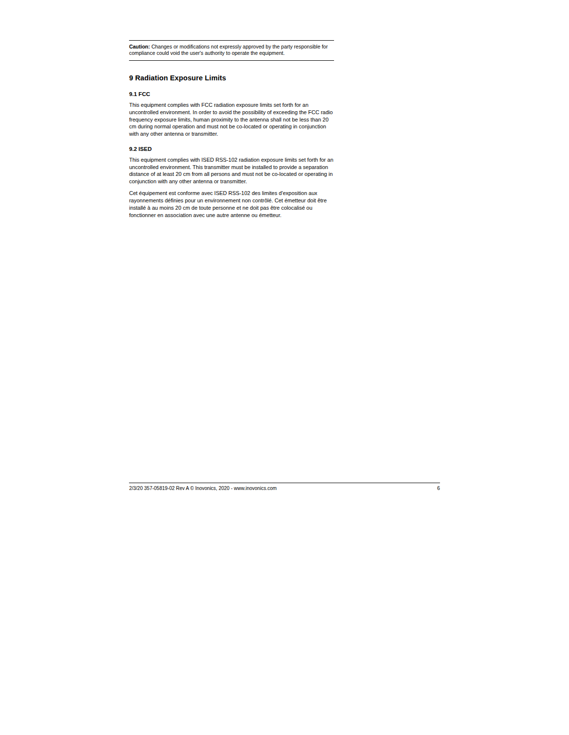Caution: Changes or modifications not expressly approved by the party responsible for compliance could void the user's authority to operate the equipment.
9 Radiation Exposure Limits
9.1 FCC
This equipment complies with FCC radiation exposure limits set forth for an uncontrolled environment. In order to avoid the possibility of exceeding the FCC radio frequency exposure limits, human proximity to the antenna shall not be less than 20 cm during normal operation and must not be co-located or operating in conjunction with any other antenna or transmitter.
9.2 ISED
This equipment complies with ISED RSS-102 radiation exposure limits set forth for an uncontrolled environment. This transmitter must be installed to provide a separation distance of at least 20 cm from all persons and must not be co-located or operating in conjunction with any other antenna or transmitter.
Cet équipement est conforme avec ISED RSS-102 des limites d'exposition aux rayonnements définies pour un environnement non contrôlé. Cet émetteur doit être installé à au moins 20 cm de toute personne et ne doit pas être colocalisé ou fonctionner en association avec une autre antenne ou émetteur.
2/3/20 357-05819-02 Rev A © Inovonics, 2020 - www.inovonics.com
6